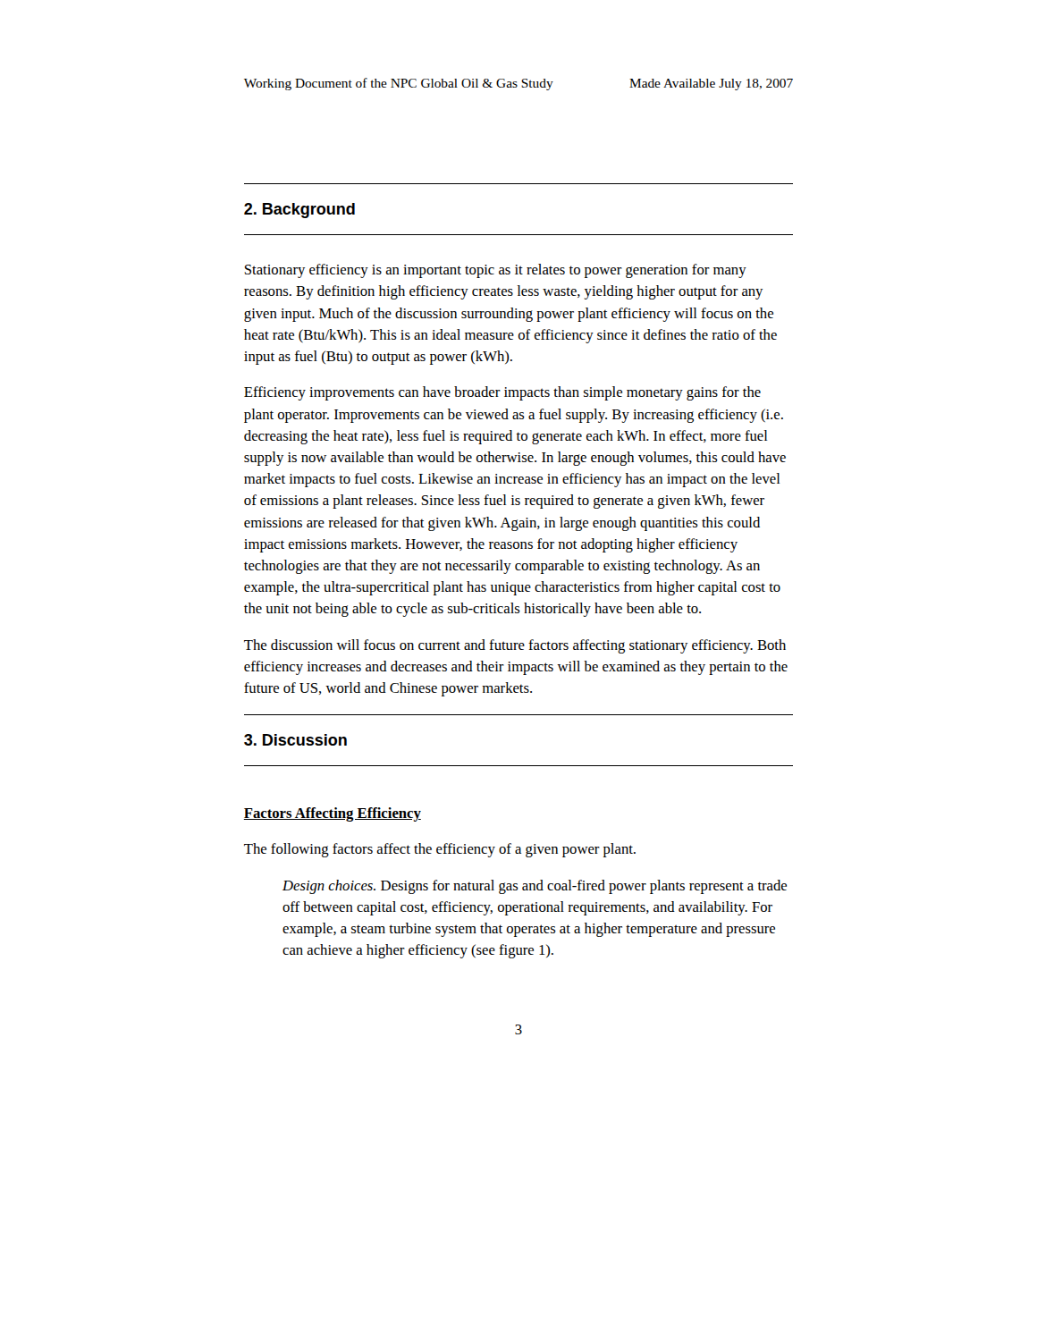Working Document of the NPC Global Oil & Gas Study
Made Available July 18, 2007
2. Background
Stationary efficiency is an important topic as it relates to power generation for many reasons. By definition high efficiency creates less waste, yielding higher output for any given input. Much of the discussion surrounding power plant efficiency will focus on the heat rate (Btu/kWh). This is an ideal measure of efficiency since it defines the ratio of the input as fuel (Btu) to output as power (kWh).
Efficiency improvements can have broader impacts than simple monetary gains for the plant operator. Improvements can be viewed as a fuel supply. By increasing efficiency (i.e. decreasing the heat rate), less fuel is required to generate each kWh. In effect, more fuel supply is now available than would be otherwise. In large enough volumes, this could have market impacts to fuel costs. Likewise an increase in efficiency has an impact on the level of emissions a plant releases. Since less fuel is required to generate a given kWh, fewer emissions are released for that given kWh. Again, in large enough quantities this could impact emissions markets. However, the reasons for not adopting higher efficiency technologies are that they are not necessarily comparable to existing technology. As an example, the ultra-supercritical plant has unique characteristics from higher capital cost to the unit not being able to cycle as sub-criticals historically have been able to.
The discussion will focus on current and future factors affecting stationary efficiency. Both efficiency increases and decreases and their impacts will be examined as they pertain to the future of US, world and Chinese power markets.
3. Discussion
Factors Affecting Efficiency
The following factors affect the efficiency of a given power plant.
Design choices. Designs for natural gas and coal-fired power plants represent a trade off between capital cost, efficiency, operational requirements, and availability. For example, a steam turbine system that operates at a higher temperature and pressure can achieve a higher efficiency (see figure 1).
3